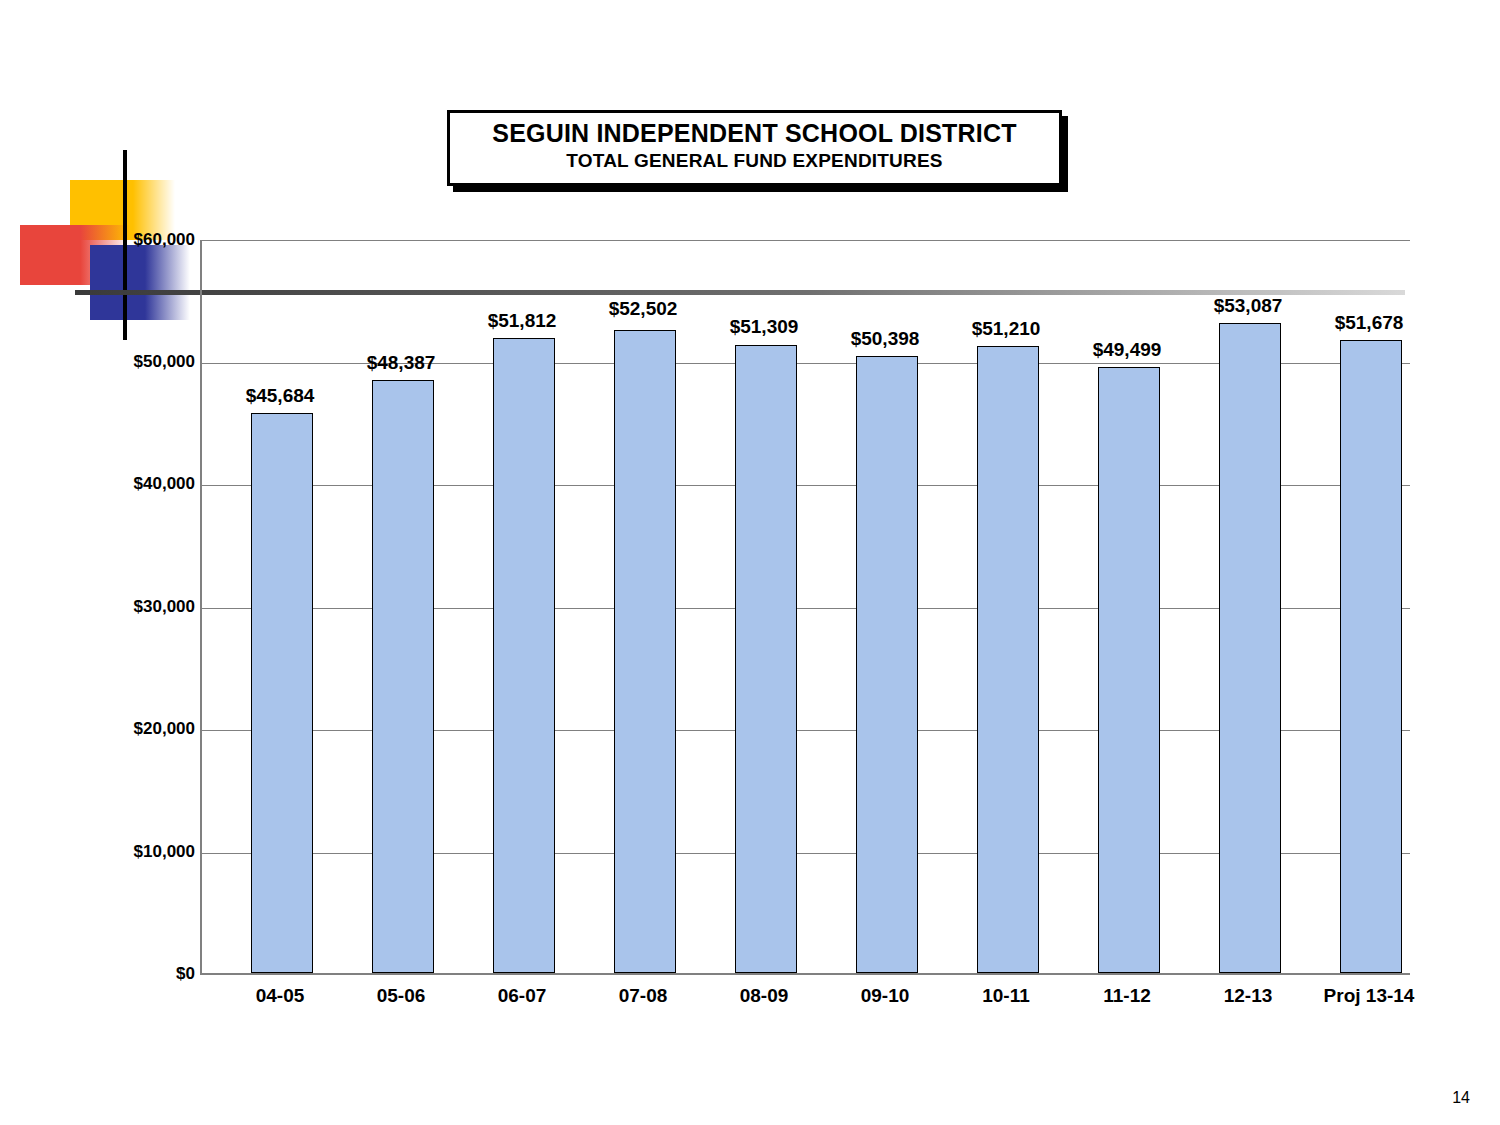SEGUIN INDEPENDENT SCHOOL DISTRICT
TOTAL GENERAL FUND EXPENDITURES
$60,000
$50,000
$40,000
$30,000
$20,000
$10,000
$0
THOUSANDS
$45,684
$48,387
$51,812
$52,502
$51,309
$50,398
$51,210
$49,499
$53,087
$51,678
04-05
05-06
06-07
07-08
08-09
09-10
10-11
11-12
12-13
Proj 13-14
14